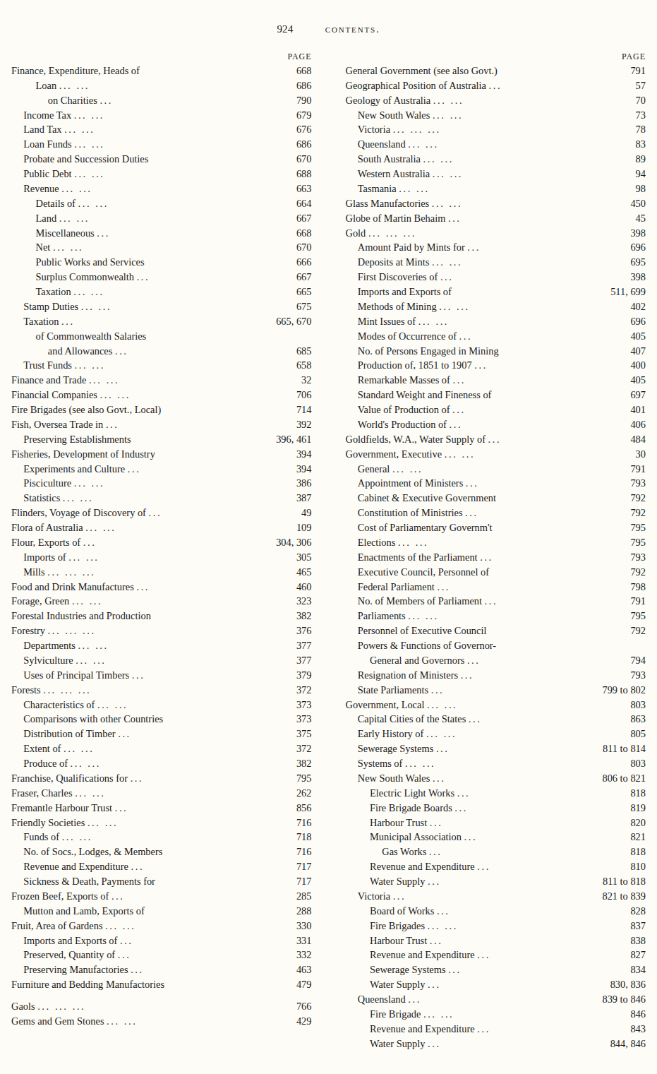924 Contents.
Page
| Finance, Expenditure, Heads of | 668 |
| Loan ... ... | 686 |
| on Charities ... | 790 |
| Income Tax ... ... | 679 |
| Land Tax ... ... | 676 |
| Loan Funds ... ... | 686 |
| Probate and Succession Duties | 670 |
| Public Debt ... ... | 688 |
| Revenue ... ... | 663 |
| Details of ... ... | 664 |
| Land ... ... | 667 |
| Miscellaneous ... | 668 |
| Net ... ... | 670 |
| Public Works and Services | 666 |
| Surplus Commonwealth ... | 667 |
| Taxation ... ... | 665 |
| Stamp Duties ... ... | 675 |
| Taxation ... | 665, 670 |
| of Commonwealth Salaries | |
| and Allowances ... | 685 |
| Trust Funds ... ... | 658 |
| Finance and Trade ... ... | 32 |
| Financial Companies ... ... | 706 |
| Fire Brigades (see also Govt., Local) | 714 |
| Fish, Oversea Trade in ... | 392 |
| Preserving Establishments | 396, 461 |
| Fisheries, Development of Industry | 394 |
| Experiments and Culture ... | 394 |
| Pisciculture ... ... | 386 |
| Statistics ... ... | 387 |
| Flinders, Voyage of Discovery of ... | 49 |
| Flora of Australia ... ... | 109 |
| Flour, Exports of ... | 304, 306 |
| Imports of ... ... | 305 |
| Mills ... ... ... | 465 |
| Food and Drink Manufactures ... | 460 |
| Forage, Green ... ... | 323 |
| Forestal Industries and Production | 382 |
| Forestry ... ... ... | 376 |
| Departments ... ... | 377 |
| Sylviculture ... ... | 377 |
| Uses of Principal Timbers ... | 379 |
| Forests ... ... ... | 372 |
| Characteristics of ... ... | 373 |
| Comparisons with other Countries | 373 |
| Distribution of Timber ... | 375 |
| Extent of ... ... | 372 |
| Produce of ... ... | 382 |
| Franchise, Qualifications for ... | 795 |
| Fraser, Charles ... ... | 262 |
| Fremantle Harbour Trust ... | 856 |
| Friendly Societies ... ... | 716 |
| Funds of ... ... | 718 |
| No. of Socs., Lodges, & Members | 716 |
| Revenue and Expenditure ... | 717 |
| Sickness & Death, Payments for | 717 |
| Frozen Beef, Exports of ... | 285 |
| Mutton and Lamb, Exports of | 288 |
| Fruit, Area of Gardens ... ... | 330 |
| Imports and Exports of ... | 331 |
| Preserved, Quantity of ... | 332 |
| Preserving Manufactories ... | 463 |
| Furniture and Bedding Manufactories | 479 |
| Gaols ... ... ... | 766 |
| Gems and Gem Stones ... ... | 429 |
Page
| General Government (see also Govt.) | 791 |
| Geographical Position of Australia ... | 57 |
| Geology of Australia ... ... | 70 |
| New South Wales ... ... | 73 |
| Victoria ... ... ... | 78 |
| Queensland ... ... | 83 |
| South Australia ... ... | 89 |
| Western Australia ... ... | 94 |
| Tasmania ... ... | 98 |
| Glass Manufactories ... ... | 450 |
| Globe of Martin Behaim ... | 45 |
| Gold ... ... ... | 398 |
| Amount Paid by Mints for ... | 696 |
| Deposits at Mints ... ... | 695 |
| First Discoveries of ... | 398 |
| Imports and Exports of | 511, 699 |
| Methods of Mining ... ... | 402 |
| Mint Issues of ... ... | 696 |
| Modes of Occurrence of ... | 405 |
| No. of Persons Engaged in Mining | 407 |
| Production of, 1851 to 1907 ... | 400 |
| Remarkable Masses of ... | 405 |
| Standard Weight and Fineness of | 697 |
| Value of Production of ... | 401 |
| World's Production of ... | 406 |
| Goldfields, W.A., Water Supply of ... | 484 |
| Government, Executive ... ... | 30 |
| General ... ... | 791 |
| Appointment of Ministers ... | 793 |
| Cabinet & Executive Government | 792 |
| Constitution of Ministries ... | 792 |
| Cost of Parliamentary Governm't | 795 |
| Elections ... ... | 795 |
| Enactments of the Parliament ... | 793 |
| Executive Council, Personnel of | 792 |
| Federal Parliament ... | 798 |
| No. of Members of Parliament ... | 791 |
| Parliaments ... ... | 795 |
| Personnel of Executive Council | 792 |
| Powers & Functions of Governor- | |
| General and Governors ... | 794 |
| Resignation of Ministers ... | 793 |
| State Parliaments ... | 799 to 802 |
| Government, Local ... ... | 803 |
| Capital Cities of the States ... | 863 |
| Early History of ... ... | 805 |
| Sewerage Systems ... | 811 to 814 |
| Systems of ... ... | 803 |
| New South Wales ... | 806 to 821 |
| Electric Light Works ... | 818 |
| Fire Brigade Boards ... | 819 |
| Harbour Trust ... | 820 |
| Municipal Association ... | 821 |
| Gas Works ... | 818 |
| Revenue and Expenditure ... | 810 |
| Water Supply ... | 811 to 818 |
| Victoria ... | 821 to 839 |
| Board of Works ... | 828 |
| Fire Brigades ... ... | 837 |
| Harbour Trust ... | 838 |
| Revenue and Expenditure ... | 827 |
| Sewerage Systems ... | 834 |
| Water Supply ... | 830, 836 |
| Queensland ... | 839 to 846 |
| Fire Brigade ... ... | 846 |
| Revenue and Expenditure ... | 843 |
| Water Supply ... | 844, 846 |